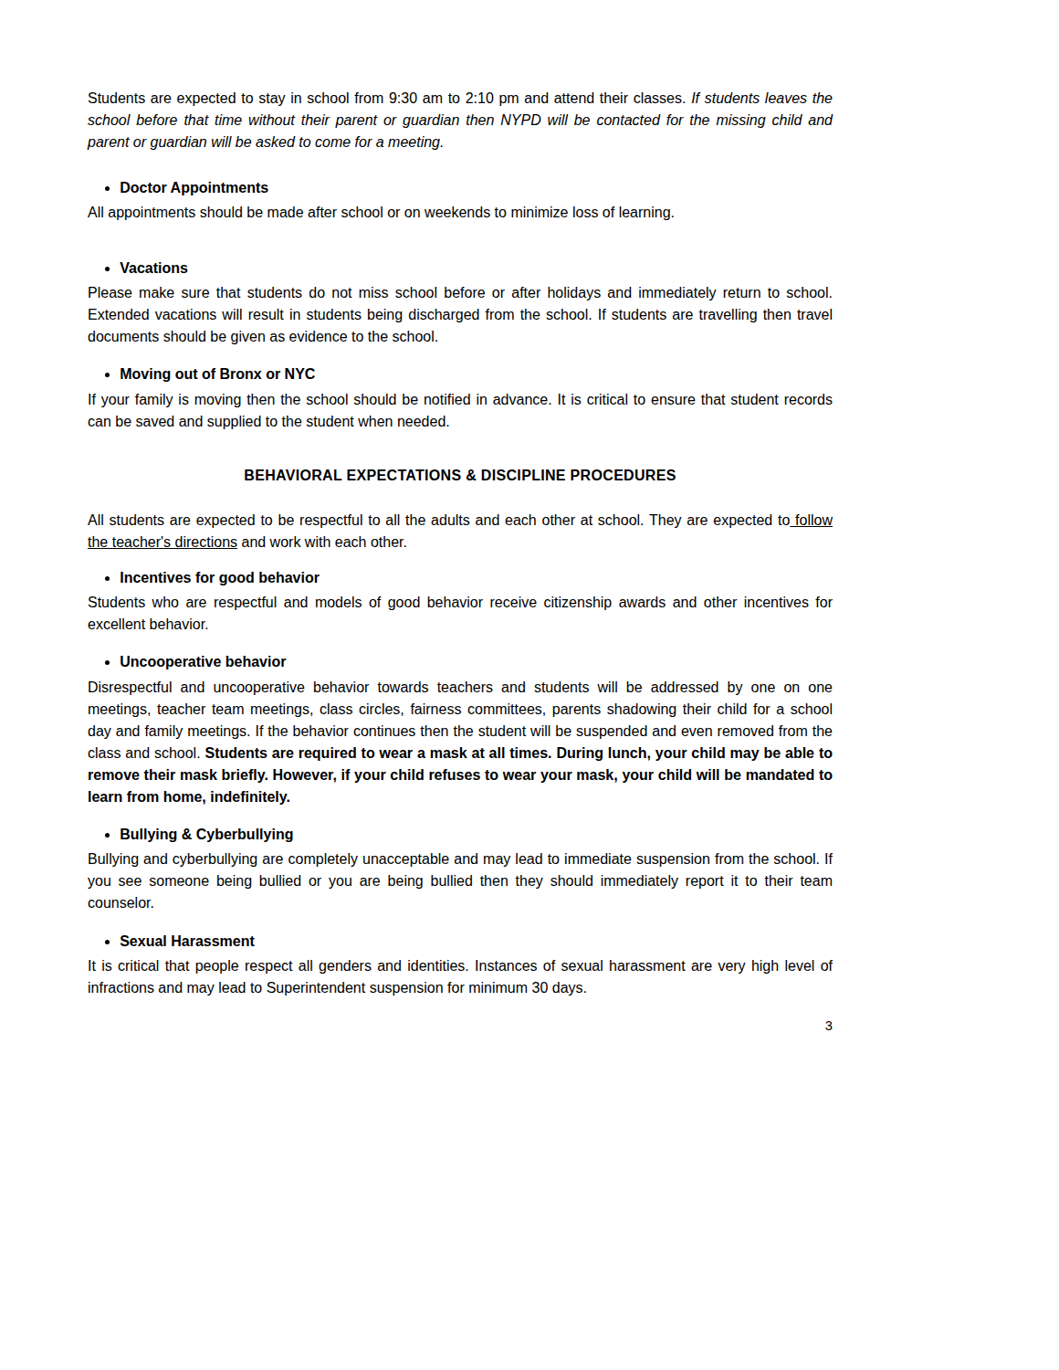Students are expected to stay in school from 9:30 am to 2:10 pm and attend their classes. If students leaves the school before that time without their parent or guardian then NYPD will be contacted for the missing child and parent or guardian will be asked to come for a meeting.
Doctor Appointments
All appointments should be made after school or on weekends to minimize loss of learning.
Vacations
Please make sure that students do not miss school before or after holidays and immediately return to school. Extended vacations will result in students being discharged from the school. If students are travelling then travel documents should be given as evidence to the school.
Moving out of Bronx or NYC
If your family is moving then the school should be notified in advance. It is critical to ensure that student records can be saved and supplied to the student when needed.
BEHAVIORAL EXPECTATIONS & DISCIPLINE PROCEDURES
All students are expected to be respectful to all the adults and each other at school. They are expected to follow the teacher's directions and work with each other.
Incentives for good behavior
Students who are respectful and models of good behavior receive citizenship awards and other incentives for excellent behavior.
Uncooperative behavior
Disrespectful and uncooperative behavior towards teachers and students will be addressed by one on one meetings, teacher team meetings, class circles, fairness committees, parents shadowing their child for a school day and family meetings. If the behavior continues then the student will be suspended and even removed from the class and school. Students are required to wear a mask at all times. During lunch, your child may be able to remove their mask briefly. However, if your child refuses to wear your mask, your child will be mandated to learn from home, indefinitely.
Bullying & Cyberbullying
Bullying and cyberbullying are completely unacceptable and may lead to immediate suspension from the school. If you see someone being bullied or you are being bullied then they should immediately report it to their team counselor.
Sexual Harassment
It is critical that people respect all genders and identities. Instances of sexual harassment are very high level of infractions and may lead to Superintendent suspension for minimum 30 days.
3